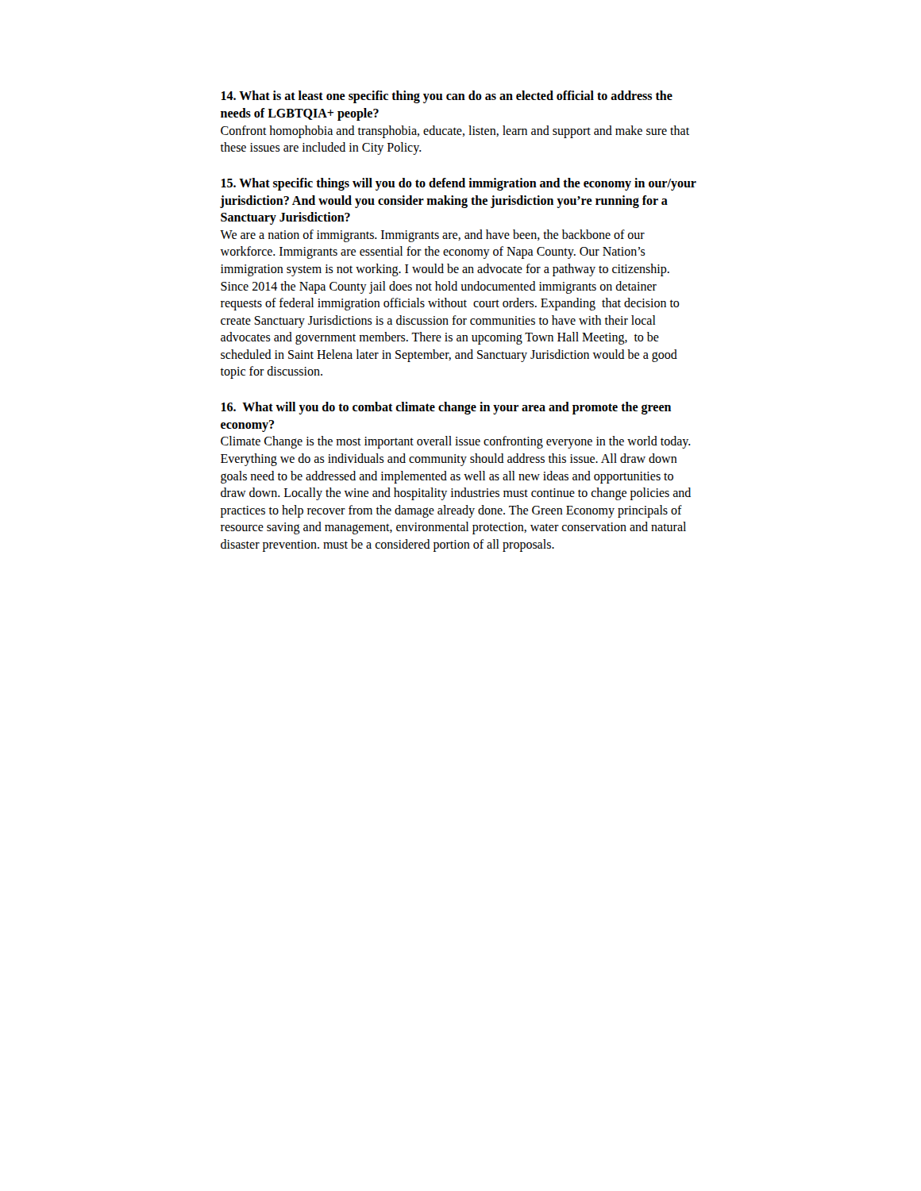14. What is at least one specific thing you can do as an elected official to address the needs of LGBTQIA+ people?
Confront homophobia and transphobia, educate, listen, learn and support and make sure that these issues are included in City Policy.
15. What specific things will you do to defend immigration and the economy in our/your jurisdiction? And would you consider making the jurisdiction you’re running for a Sanctuary Jurisdiction?
We are a nation of immigrants. Immigrants are, and have been, the backbone of our workforce. Immigrants are essential for the economy of Napa County. Our Nation’s immigration system is not working. I would be an advocate for a pathway to citizenship.
Since 2014 the Napa County jail does not hold undocumented immigrants on detainer requests of federal immigration officials without court orders. Expanding that decision to create Sanctuary Jurisdictions is a discussion for communities to have with their local advocates and government members. There is an upcoming Town Hall Meeting, to be scheduled in Saint Helena later in September, and Sanctuary Jurisdiction would be a good topic for discussion.
16. What will you do to combat climate change in your area and promote the green economy?
Climate Change is the most important overall issue confronting everyone in the world today. Everything we do as individuals and community should address this issue. All draw down goals need to be addressed and implemented as well as all new ideas and opportunities to draw down. Locally the wine and hospitality industries must continue to change policies and practices to help recover from the damage already done. The Green Economy principals of resource saving and management, environmental protection, water conservation and natural disaster prevention. must be a considered portion of all proposals.